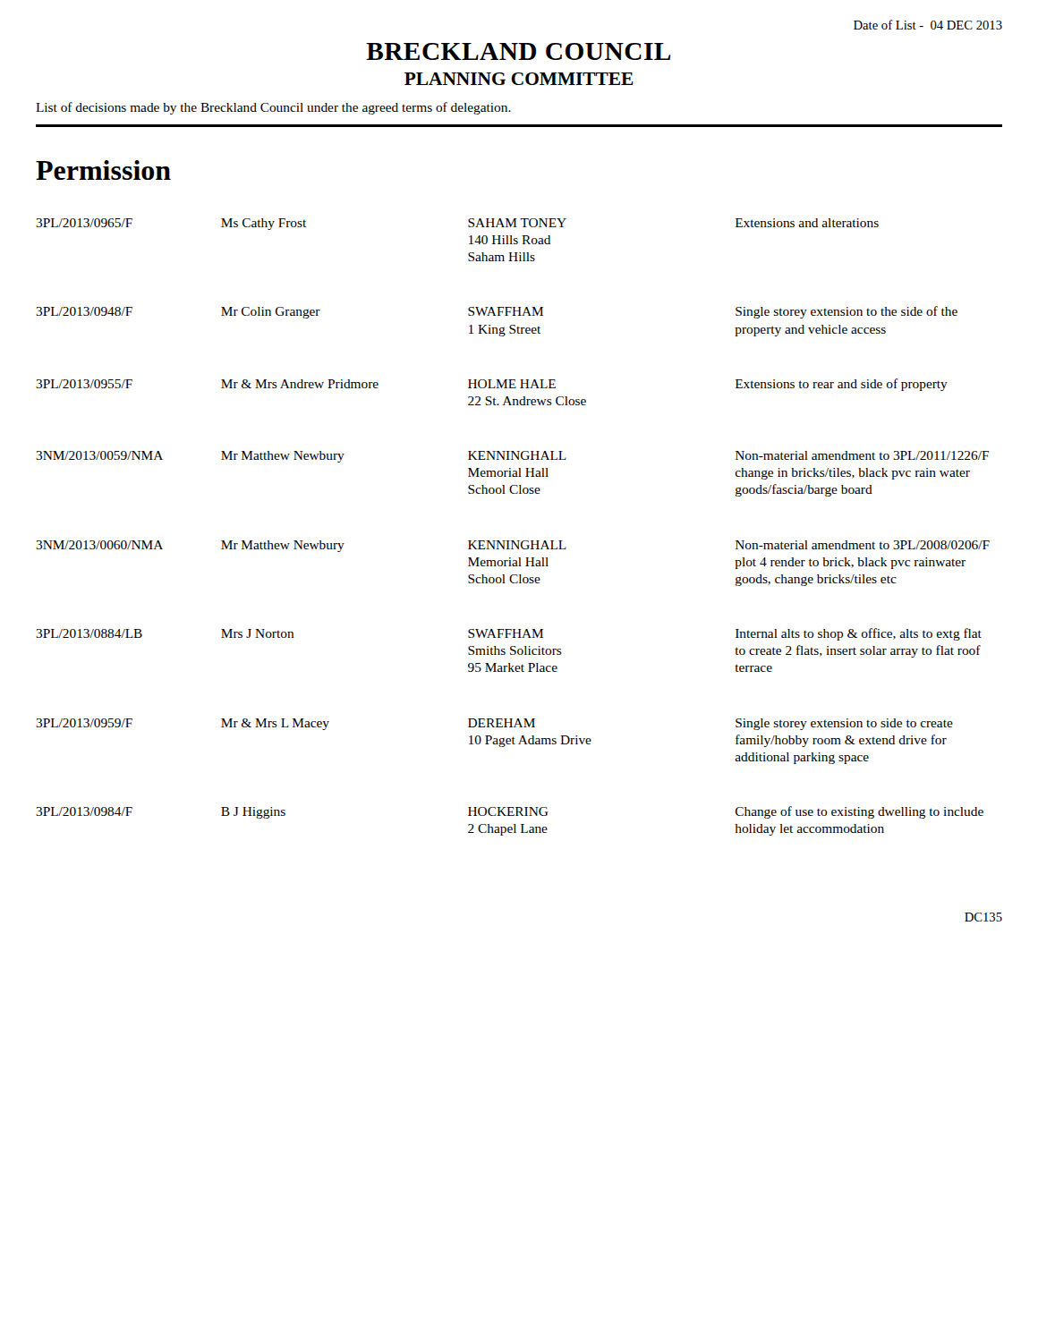Date of List - 04 DEC 2013
BRECKLAND COUNCIL
PLANNING COMMITTEE
List of decisions made by the Breckland Council under the agreed terms of delegation.
Permission
| 3PL/2013/0965/F | Ms Cathy Frost | SAHAM TONEY 140 Hills Road Saham Hills | Extensions and alterations |
| 3PL/2013/0948/F | Mr Colin Granger | SWAFFHAM 1 King Street | Single storey extension to the side of the property and vehicle access |
| 3PL/2013/0955/F | Mr & Mrs Andrew Pridmore | HOLME HALE 22 St. Andrews Close | Extensions to rear and side of property |
| 3NM/2013/0059/NMA | Mr Matthew Newbury | KENNINGHALL Memorial Hall School Close | Non-material amendment to 3PL/2011/1226/F change in bricks/tiles, black pvc rain water goods/fascia/barge board |
| 3NM/2013/0060/NMA | Mr Matthew Newbury | KENNINGHALL Memorial Hall School Close | Non-material amendment to 3PL/2008/0206/F plot 4 render to brick, black pvc rainwater goods, change bricks/tiles etc |
| 3PL/2013/0884/LB | Mrs J Norton | SWAFFHAM Smiths Solicitors 95 Market Place | Internal alts to shop & office, alts to extg flat to create 2 flats, insert solar array to flat roof terrace |
| 3PL/2013/0959/F | Mr & Mrs L Macey | DEREHAM 10 Paget Adams Drive | Single storey extension to side to create family/hobby room & extend drive for additional parking space |
| 3PL/2013/0984/F | B J Higgins | HOCKERING 2 Chapel Lane | Change of use to existing dwelling to include holiday let accommodation |
DC135